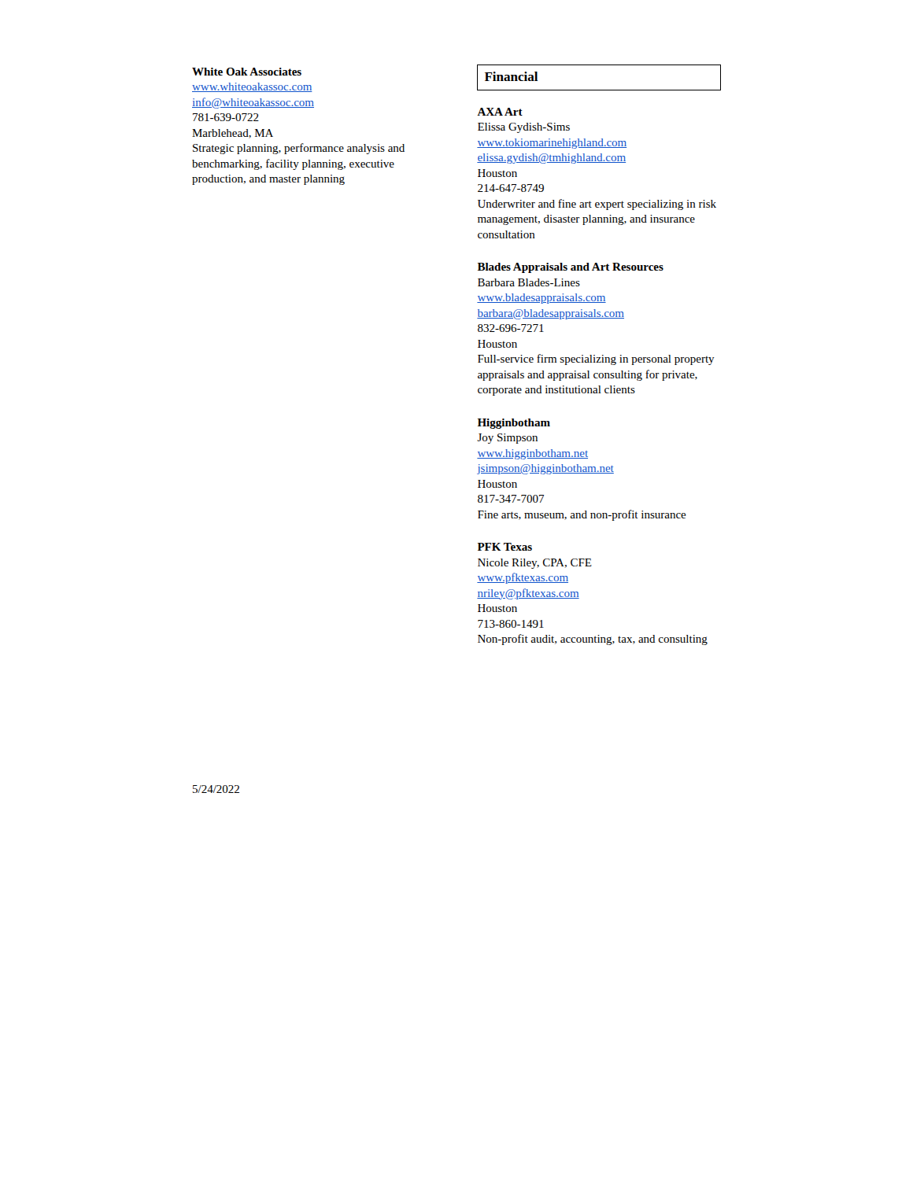White Oak Associates
www.whiteoakassoc.com
info@whiteoakassoc.com
781-639-0722
Marblehead, MA
Strategic planning, performance analysis and benchmarking, facility planning, executive production, and master planning
Financial
AXA Art
Elissa Gydish-Sims
www.tokiomarinehighland.com
elissa.gydish@tmhighland.com
Houston
214-647-8749
Underwriter and fine art expert specializing in risk management, disaster planning, and insurance consultation
Blades Appraisals and Art Resources
Barbara Blades-Lines
www.bladesappraisals.com
barbara@bladesappraisals.com
832-696-7271
Houston
Full-service firm specializing in personal property appraisals and appraisal consulting for private, corporate and institutional clients
Higginbotham
Joy Simpson
www.higginbotham.net
jsimpson@higginbotham.net
Houston
817-347-7007
Fine arts, museum, and non-profit insurance
PFK Texas
Nicole Riley, CPA, CFE
www.pfktexas.com
nriley@pfktexas.com
Houston
713-860-1491
Non-profit audit, accounting, tax, and consulting
5/24/2022